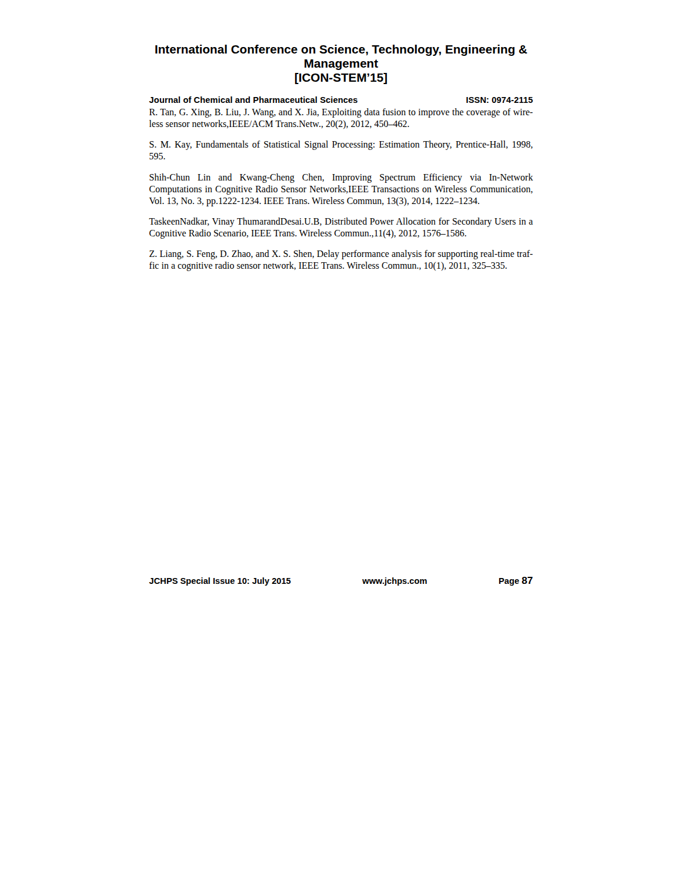International Conference on Science, Technology, Engineering & Management
[ICON-STEM’15]
Journal of Chemical and Pharmaceutical Sciences ISSN: 0974-2115
R. Tan, G. Xing, B. Liu, J. Wang, and X. Jia, Exploiting data fusion to improve the coverage of wireless sensor networks,IEEE/ACM Trans.Netw., 20(2), 2012, 450–462.
S. M. Kay, Fundamentals of Statistical Signal Processing: Estimation Theory, Prentice-Hall, 1998, 595.
Shih-Chun Lin and Kwang-Cheng Chen, Improving Spectrum Efficiency via In-Network Computations in Cognitive Radio Sensor Networks,IEEE Transactions on Wireless Communication, Vol. 13, No. 3, pp.1222-1234. IEEE Trans. Wireless Commun, 13(3), 2014, 1222–1234.
TaskeenNadkar, Vinay ThumarandDesai.U.B, Distributed Power Allocation for Secondary Users in a Cognitive Radio Scenario, IEEE Trans. Wireless Commun.,11(4), 2012, 1576–1586.
Z. Liang, S. Feng, D. Zhao, and X. S. Shen, Delay performance analysis for supporting real-time traffic in a cognitive radio sensor network, IEEE Trans. Wireless Commun., 10(1), 2011, 325–335.
JCHPS Special Issue 10: July 2015 www.jchps.com Page 87